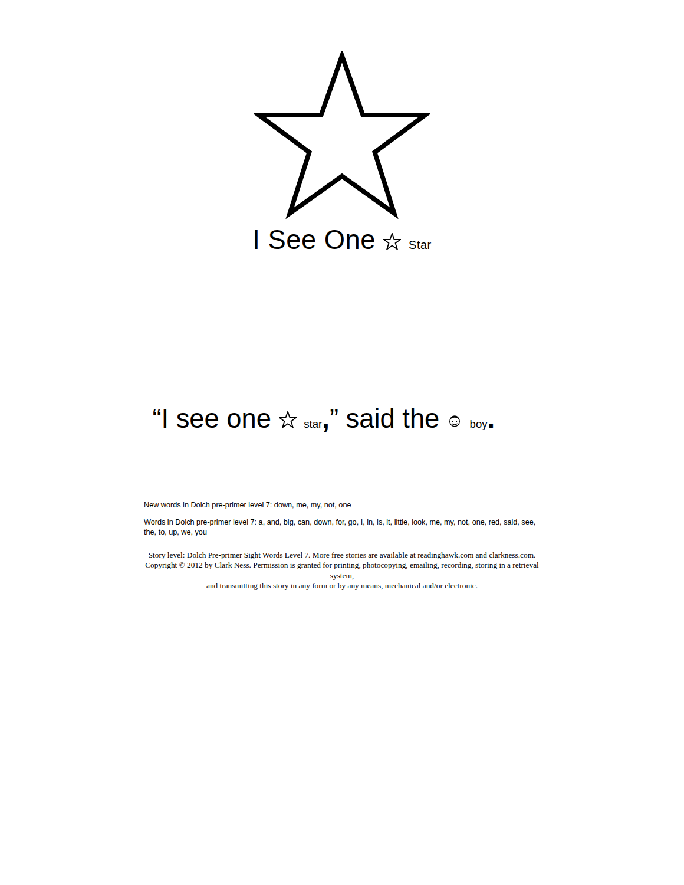I See One Star
“I see one star,” said the boy.
New words in Dolch pre-primer level 7: down, me, my, not, one
Words in Dolch pre-primer level 7: a, and, big, can, down, for, go, I, in, is, it, little, look, me, my, not, one, red, said, see, the, to, up, we, you
Story level: Dolch Pre-primer Sight Words Level 7. More free stories are available at readinghawk.com and clarkness.com.
Copyright © 2012 by Clark Ness. Permission is granted for printing, photocopying, emailing, recording, storing in a retrieval system,
and transmitting this story in any form or by any means, mechanical and/or electronic.